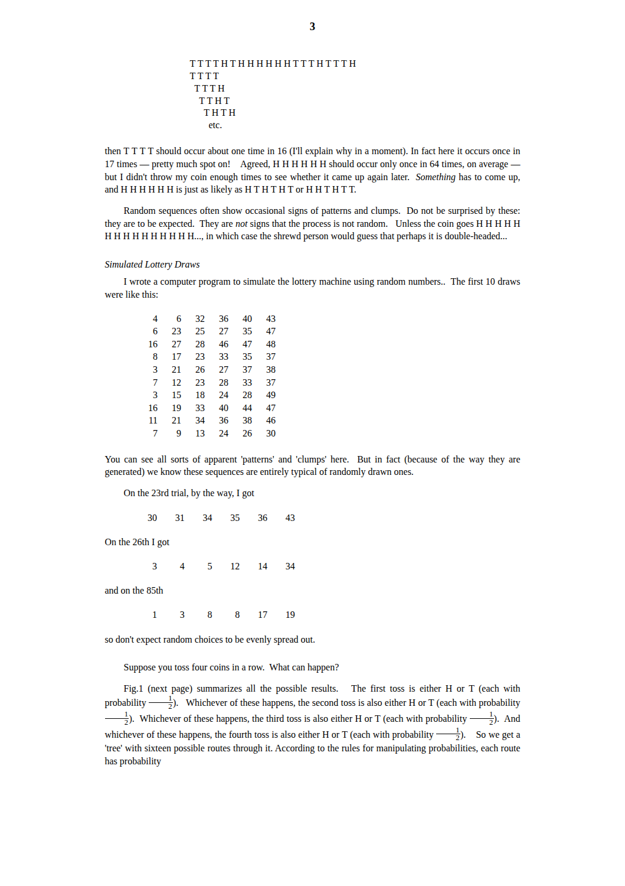3
T T T T H T H H H H H H T T T H T T T H
T T T T
  T T T H
    T T H T
      T H T H
        etc.
then T T T T should occur about one time in 16 (I'll explain why in a moment). In fact here it occurs once in 17 times — pretty much spot on! Agreed, H H H H H H should occur only once in 64 times, on average — but I didn't throw my coin enough times to see whether it came up again later. Something has to come up, and H H H H H H is just as likely as H T H T H T or H H T H T T.
Random sequences often show occasional signs of patterns and clumps. Do not be surprised by these: they are to be expected. They are not signs that the process is not random. Unless the coin goes H H H H H H H H H H H H H H H..., in which case the shrewd person would guess that perhaps it is double-headed...
Simulated Lottery Draws
I wrote a computer program to simulate the lottery machine using random numbers.. The first 10 draws were like this:
| 4 | 6 | 32 | 36 | 40 | 43 |
| 6 | 23 | 25 | 27 | 35 | 47 |
| 16 | 27 | 28 | 46 | 47 | 48 |
| 8 | 17 | 23 | 33 | 35 | 37 |
| 3 | 21 | 26 | 27 | 37 | 38 |
| 7 | 12 | 23 | 28 | 33 | 37 |
| 3 | 15 | 18 | 24 | 28 | 49 |
| 16 | 19 | 33 | 40 | 44 | 47 |
| 11 | 21 | 34 | 36 | 38 | 46 |
| 7 | 9 | 13 | 24 | 26 | 30 |
You can see all sorts of apparent 'patterns' and 'clumps' here. But in fact (because of the way they are generated) we know these sequences are entirely typical of randomly drawn ones.
On the 23rd trial, by the way, I got
| 30 | 31 | 34 | 35 | 36 | 43 |
On the 26th I got
| 3 | 4 | 5 | 12 | 14 | 34 |
and on the 85th
| 1 | 3 | 8 | 8 | 17 | 19 |
so don't expect random choices to be evenly spread out.
Suppose you toss four coins in a row. What can happen?
Fig.1 (next page) summarizes all the possible results. The first toss is either H or T (each with probability 12). Whichever of these happens, the second toss is also either H or T (each with probability 12). Whichever of these happens, the third toss is also either H or T (each with probability 12). And whichever of these happens, the fourth toss is also either H or T (each with probability 12). So we get a 'tree' with sixteen possible routes through it. According to the rules for manipulating probabilities, each route has probability